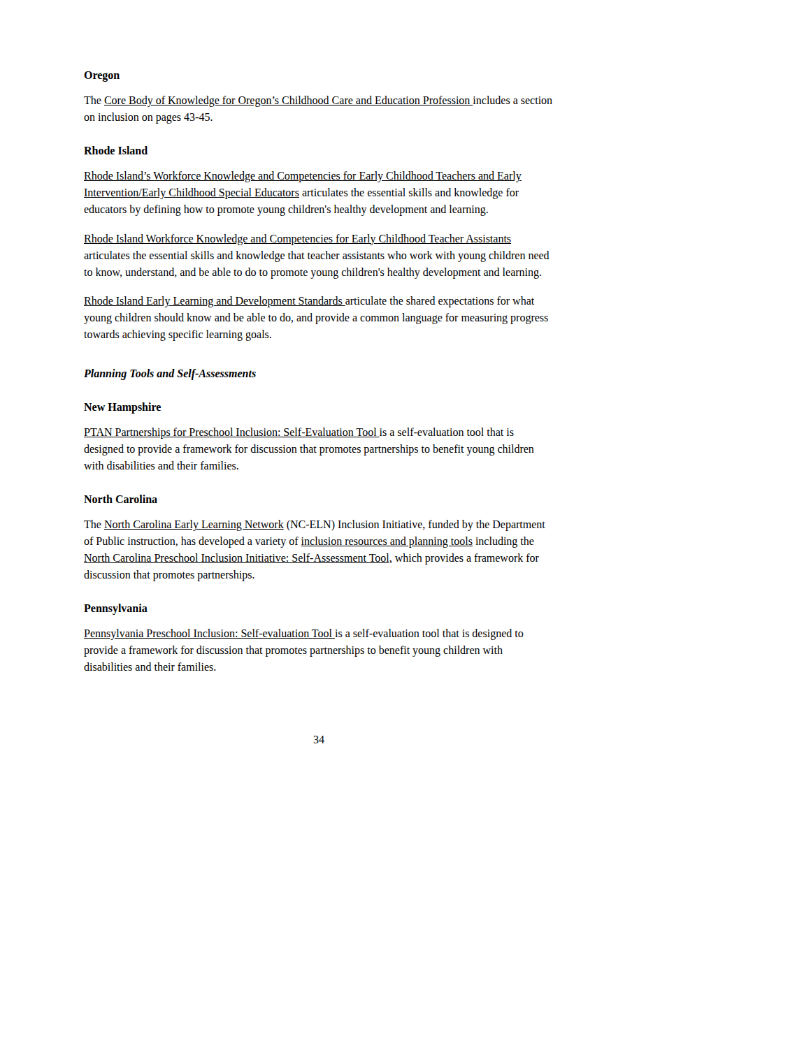Oregon
The Core Body of Knowledge for Oregon’s Childhood Care and Education Profession includes a section on inclusion on pages 43-45.
Rhode Island
Rhode Island’s Workforce Knowledge and Competencies for Early Childhood Teachers and Early Intervention/Early Childhood Special Educators articulates the essential skills and knowledge for educators by defining how to promote young children's healthy development and learning.
Rhode Island Workforce Knowledge and Competencies for Early Childhood Teacher Assistants articulates the essential skills and knowledge that teacher assistants who work with young children need to know, understand, and be able to do to promote young children's healthy development and learning.
Rhode Island Early Learning and Development Standards articulate the shared expectations for what young children should know and be able to do, and provide a common language for measuring progress towards achieving specific learning goals.
Planning Tools and Self-Assessments
New Hampshire
PTAN Partnerships for Preschool Inclusion: Self-Evaluation Tool is a self-evaluation tool that is designed to provide a framework for discussion that promotes partnerships to benefit young children with disabilities and their families.
North Carolina
The North Carolina Early Learning Network (NC-ELN) Inclusion Initiative, funded by the Department of Public instruction, has developed a variety of inclusion resources and planning tools including the North Carolina Preschool Inclusion Initiative: Self-Assessment Tool, which provides a framework for discussion that promotes partnerships.
Pennsylvania
Pennsylvania Preschool Inclusion: Self-evaluation Tool is a self-evaluation tool that is designed to provide a framework for discussion that promotes partnerships to benefit young children with disabilities and their families.
34